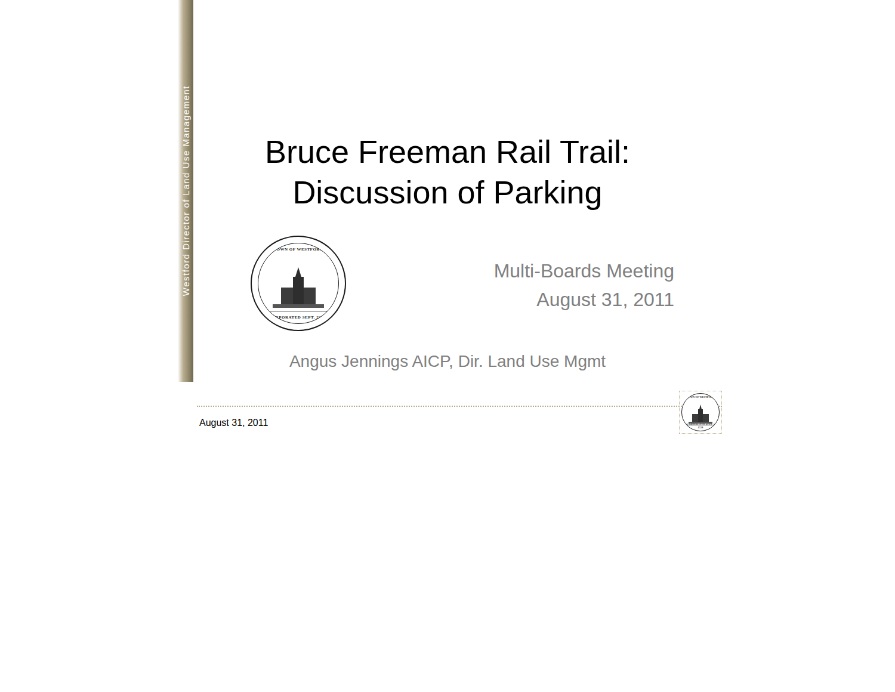Westford Director of Land Use Management
Bruce Freeman Rail Trail:
Discussion of Parking
TOWN OF WESTFORD
INCORPORATED SEPT. 23, 1729
Multi-Boards Meeting
August 31, 2011
Angus Jennings AICP, Dir. Land Use Mgmt
August 31, 2011
TOWN OF WESTFORD
INCORPORATED SEPT. 23, 1729